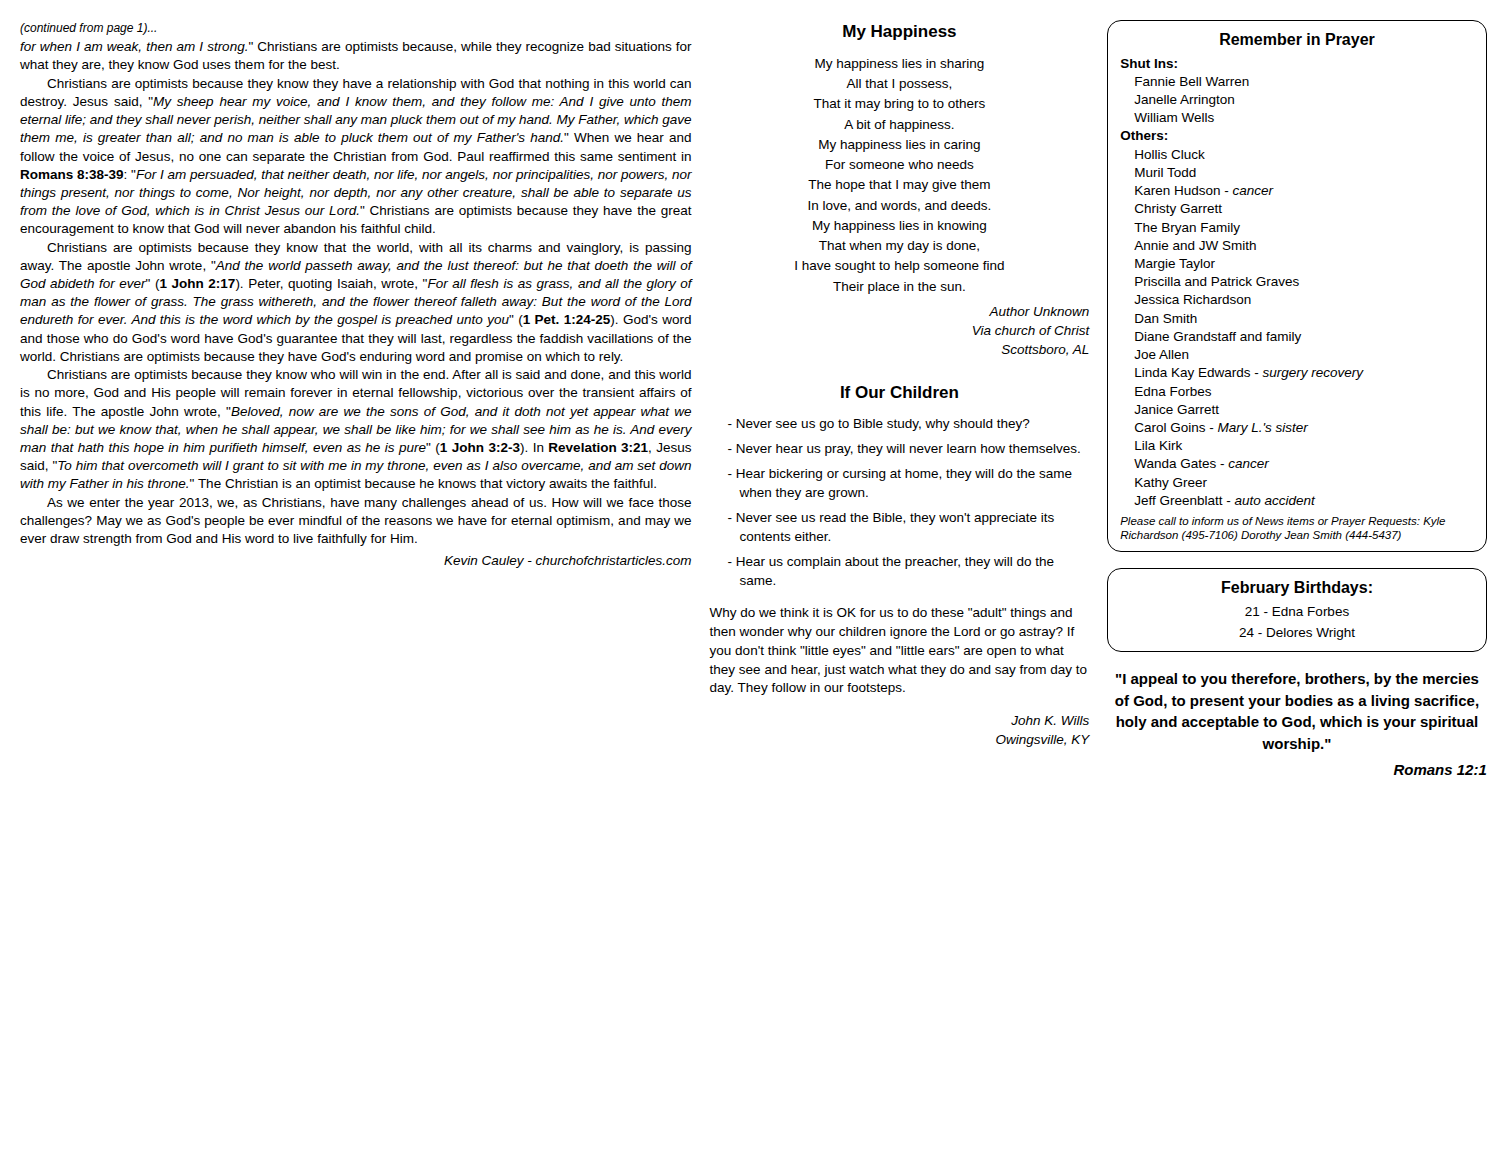(continued from page 1)...
for when I am weak, then am I strong." Christians are optimists because, while they recognize bad situations for what they are, they know God uses them for the best.
Christians are optimists because they know they have a relationship with God that nothing in this world can destroy. Jesus said, "My sheep hear my voice, and I know them, and they follow me: And I give unto them eternal life; and they shall never perish, neither shall any man pluck them out of my hand. My Father, which gave them me, is greater than all; and no man is able to pluck them out of my Father's hand." When we hear and follow the voice of Jesus, no one can separate the Christian from God. Paul reaffirmed this same sentiment in Romans 8:38-39: "For I am persuaded, that neither death, nor life, nor angels, nor principalities, nor powers, nor things present, nor things to come, Nor height, nor depth, nor any other creature, shall be able to separate us from the love of God, which is in Christ Jesus our Lord." Christians are optimists because they have the great encouragement to know that God will never abandon his faithful child.
Christians are optimists because they know that the world, with all its charms and vainglory, is passing away. The apostle John wrote, "And the world passeth away, and the lust thereof: but he that doeth the will of God abideth for ever" (1 John 2:17). Peter, quoting Isaiah, wrote, "For all flesh is as grass, and all the glory of man as the flower of grass. The grass withereth, and the flower thereof falleth away: But the word of the Lord endureth for ever. And this is the word which by the gospel is preached unto you" (1 Pet. 1:24-25). God's word and those who do God's word have God's guarantee that they will last, regardless the faddish vacillations of the world. Christians are optimists because they have God's enduring word and promise on which to rely.
Christians are optimists because they know who will win in the end. After all is said and done, and this world is no more, God and His people will remain forever in eternal fellowship, victorious over the transient affairs of this life. The apostle John wrote, "Beloved, now are we the sons of God, and it doth not yet appear what we shall be: but we know that, when he shall appear, we shall be like him; for we shall see him as he is. And every man that hath this hope in him purifieth himself, even as he is pure" (1 John 3:2-3). In Revelation 3:21, Jesus said, "To him that overcometh will I grant to sit with me in my throne, even as I also overcame, and am set down with my Father in his throne." The Christian is an optimist because he knows that victory awaits the faithful.
As we enter the year 2013, we, as Christians, have many challenges ahead of us. How will we face those challenges? May we as God's people be ever mindful of the reasons we have for eternal optimism, and may we ever draw strength from God and His word to live faithfully for Him.
Kevin Cauley - churchofchristarticles.com
My Happiness
My happiness lies in sharing
All that I possess,
That it may bring to to others
A bit of happiness.
My happiness lies in caring
For someone who needs
The hope that I may give them
In love, and words, and deeds.
My happiness lies in knowing
That when my day is done,
I have sought to help someone find
Their place in the sun.
Author Unknown
Via church of Christ
Scottsboro, AL
If Our Children
Never see us go to Bible study, why should they?
Never hear us pray, they will never learn how themselves.
Hear bickering or cursing at home, they will do the same when they are grown.
Never see us read the Bible, they won't appreciate its contents either.
Hear us complain about the preacher, they will do the same.
Why do we think it is OK for us to do these "adult" things and then wonder why our children ignore the Lord or go astray? If you don't think "little eyes" and "little ears" are open to what they see and hear, just watch what they do and say from day to day. They follow in our footsteps.
John K. Wills
Owingsville, KY
Remember in Prayer
Shut Ins:
Fannie Bell Warren
Janelle Arrington
William Wells
Others:
Hollis Cluck
Muril Todd
Karen Hudson - cancer
Christy Garrett
The Bryan Family
Annie and JW Smith
Margie Taylor
Priscilla and Patrick Graves
Jessica Richardson
Dan Smith
Diane Grandstaff and family
Joe Allen
Linda Kay Edwards - surgery recovery
Edna Forbes
Janice Garrett
Carol Goins - Mary L.'s sister
Lila Kirk
Wanda Gates - cancer
Kathy Greer
Jeff Greenblatt - auto accident
Please call to inform us of News items or Prayer Requests: Kyle Richardson (495-7106) Dorothy Jean Smith (444-5437)
February Birthdays:
21 - Edna Forbes
24 - Delores Wright
"I appeal to you therefore, brothers, by the mercies of God, to present your bodies as a living sacrifice, holy and acceptable to God, which is your spiritual worship." Romans 12:1